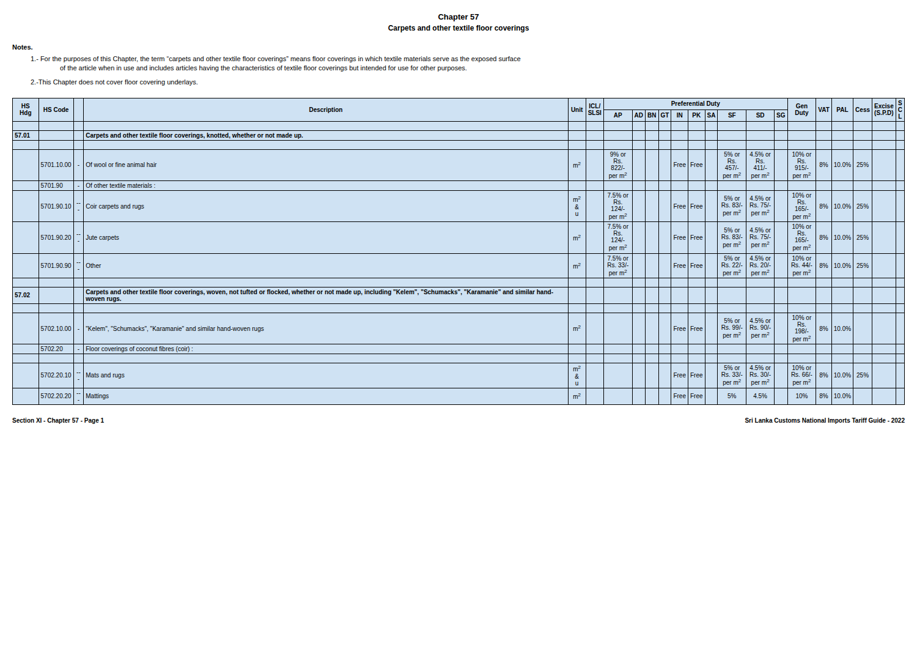Chapter 57
Carpets and other textile floor coverings
Notes.
1.- For the purposes of this Chapter, the term “carpets and other textile floor coverings” means floor coverings in which textile materials serve as the exposed surface
of the article when in use and includes articles having the characteristics of textile floor coverings but intended for use for other purposes.
2.-This Chapter does not cover floor covering underlays.
| HS Hdg | HS Code | | Description | Unit | ICL/ SLSI | Preferential Duty | Gen Duty | VAT | PAL | Cess | Excise (S.P.D) | S C L |
| --- | --- | --- | --- | --- | --- | --- | --- | --- | --- | --- | --- | --- |
| AP | AD | BN | GT | IN | PK | SA | SF | SD | SG |
| 57.01 | | | Carpets and other textile floor coverings, knotted, whether or not made up. | | | | | | | | | | | | | | | | | | |
| | 5701.10.00 | - | Of wool or fine animal hair | m 2 | | 9% or Rs. 822/- per m 2 | | | | Free | Free | | 5% or Rs. 457/- per m 2 | 4.5% or Rs. 411/- per m 2 | | 10% or Rs. 915/- per m 2 | 8% | 10.0% | 25% | | |
| | 5701.90 | - | Of other textile materials : | | | | | | | | | | | | | | | | | | |
| | 5701.90.10 | --- | Coir carpets and rugs | m 2 & u | | 7.5% or Rs. 124/- per m 2 | | | | Free | Free | | 5% or Rs. 83/- per m 2 | 4.5% or Rs. 75/- per m 2 | | 10% or Rs. 165/- per m 2 | 8% | 10.0% | 25% | | |
| | 5701.90.20 | --- | Jute carpets | m 2 | | 7.5% or Rs. 124/- per m 2 | | | | Free | Free | | 5% or Rs. 83/- per m 2 | 4.5% or Rs. 75/- per m 2 | | 10% or Rs. 165/- per m 2 | 8% | 10.0% | 25% | | |
| | 5701.90.90 | --- | Other | m 2 | | 7.5% or Rs. 33/- per m 2 | | | | Free | Free | | 5% or Rs. 22/- per m 2 | 4.5% or Rs. 20/- per m 2 | | 10% or Rs. 44/- per m 2 | 8% | 10.0% | 25% | | |
| 57.02 | | | Carpets and other textile floor coverings, woven, not tufted or flocked, whether or not made up, including "Kelem", "Schumacks", "Karamanie" and similar hand-woven rugs. | | | | | | | | | | | | | | | | | | |
| | 5702.10.00 | - | "Kelem", "Schumacks", "Karamanie" and similar hand-woven rugs | m 2 | | | | | | Free | Free | | 5% or Rs. 99/- per m 2 | 4.5% or Rs. 90/- per m 2 | | 10% or Rs. 198/- per m 2 | 8% | 10.0% | | | |
| | 5702.20 | - | Floor coverings of coconut fibres (coir) : | | | | | | | | | | | | | | | | | | |
| | 5702.20.10 | --- | Mats and rugs | m 2 & u | | | | | | Free | Free | | 5% or Rs. 33/- per m 2 | 4.5% or Rs. 30/- per m 2 | | 10% or Rs. 66/- per m 2 | 8% | 10.0% | 25% | | |
| | 5702.20.20 | --- | Mattings | m 2 | | | | | | Free | Free | | 5% | 4.5% | | 10% | 8% | 10.0% | | | |
Section XI - Chapter 57 - Page 1 Sri Lanka Customs National Imports Tariff Guide - 2022